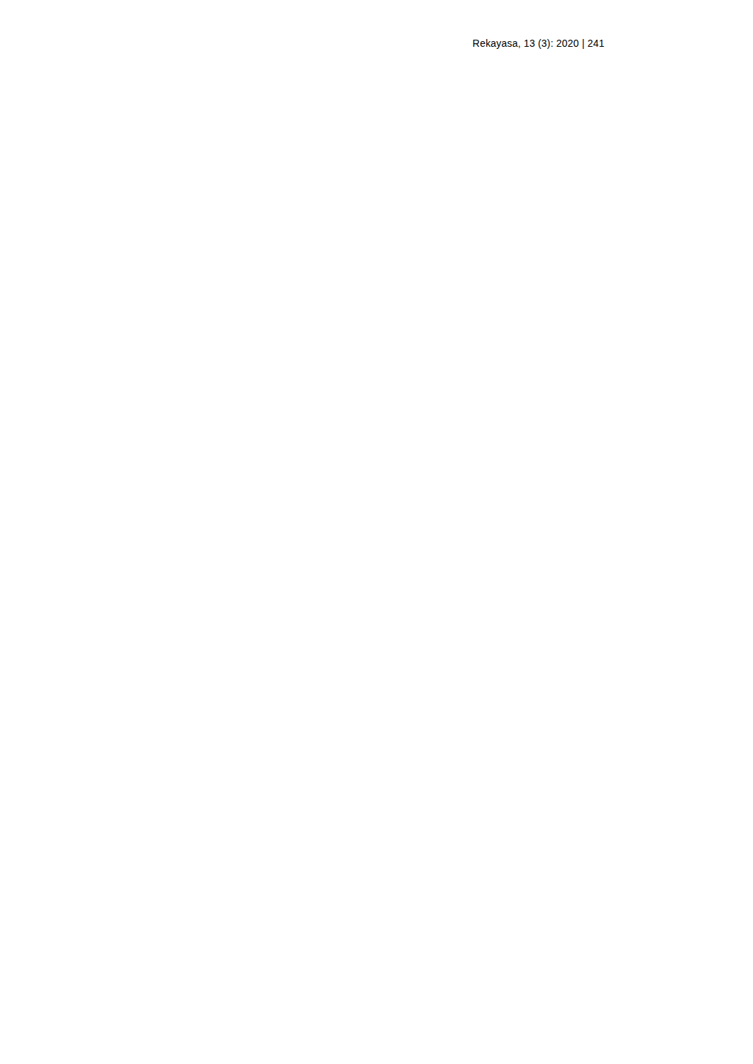Rekayasa, 13 (3): 2020 | 241